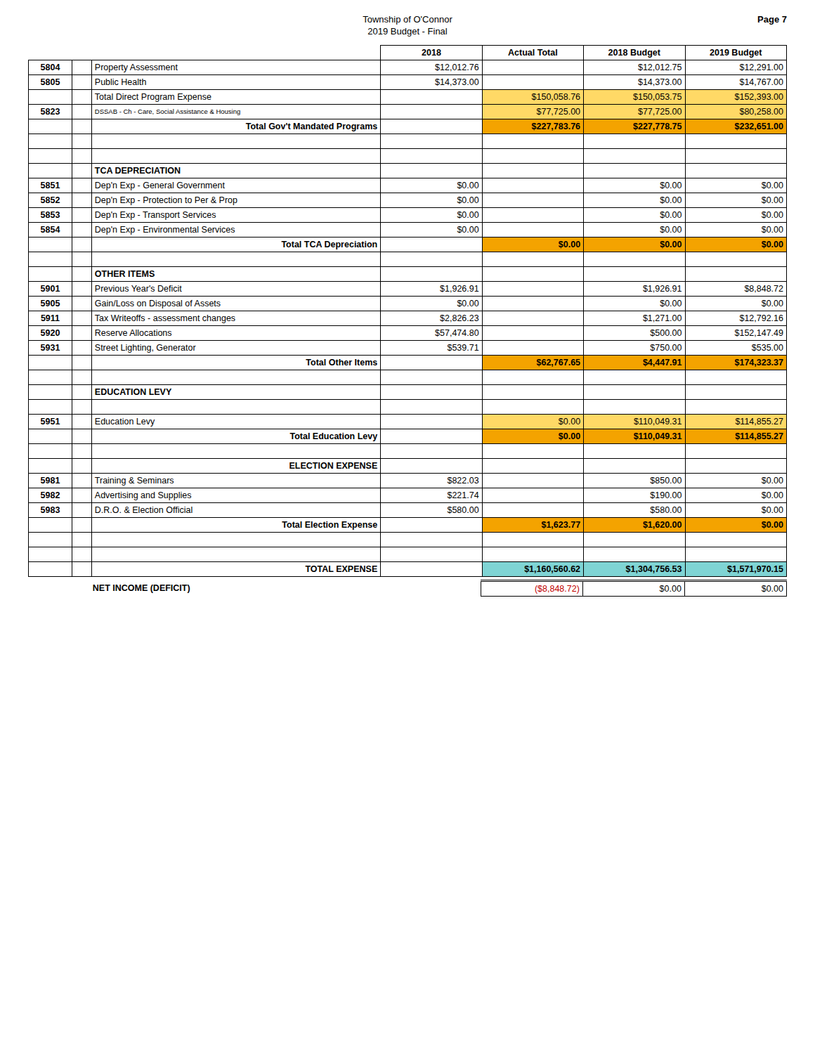Page 7
Township of O'Connor
2019 Budget - Final
| | | | 2018 | Actual Total | 2018 Budget | 2019 Budget |
| 5804 | | Property Assessment | $12,012.76 | | $12,012.75 | $12,291.00 |
| 5805 | | Public Health | $14,373.00 | | $14,373.00 | $14,767.00 |
| | | Total Direct Program Expense | | $150,058.76 | $150,053.75 | $152,393.00 |
| 5823 | | DSSAB - Ch - Care, Social Assistance & Housing | | $77,725.00 | $77,725.00 | $80,258.00 |
| | | Total Gov't Mandated Programs | | $227,783.76 | $227,778.75 | $232,651.00 |
| | | TCA DEPRECIATION | | | | |
| 5851 | | Dep'n Exp - General Government | $0.00 | | $0.00 | $0.00 |
| 5852 | | Dep'n Exp - Protection to Per & Prop | $0.00 | | $0.00 | $0.00 |
| 5853 | | Dep'n Exp - Transport Services | $0.00 | | $0.00 | $0.00 |
| 5854 | | Dep'n Exp - Environmental Services | $0.00 | | $0.00 | $0.00 |
| | | Total TCA Depreciation | | $0.00 | $0.00 | $0.00 |
| | | OTHER ITEMS | | | | |
| 5901 | | Previous Year's Deficit | $1,926.91 | | $1,926.91 | $8,848.72 |
| 5905 | | Gain/Loss on Disposal of Assets | $0.00 | | $0.00 | $0.00 |
| 5911 | | Tax Writeoffs - assessment changes | $2,826.23 | | $1,271.00 | $12,792.16 |
| 5920 | | Reserve Allocations | $57,474.80 | | $500.00 | $152,147.49 |
| 5931 | | Street Lighting, Generator | $539.71 | | $750.00 | $535.00 |
| | | Total Other Items | | $62,767.65 | $4,447.91 | $174,323.37 |
| | | EDUCATION LEVY | | | | |
| 5951 | | Education Levy | | $0.00 | $110,049.31 | $114,855.27 |
| | | Total Education Levy | | $0.00 | $110,049.31 | $114,855.27 |
| | | ELECTION EXPENSE | | | | |
| 5981 | | Training & Seminars | $822.03 | | $850.00 | $0.00 |
| 5982 | | Advertising and Supplies | $221.74 | | $190.00 | $0.00 |
| 5983 | | D.R.O. & Election Official | $580.00 | | $580.00 | $0.00 |
| | | Total Election Expense | | $1,623.77 | $1,620.00 | $0.00 |
| | | TOTAL EXPENSE | | $1,160,560.62 | $1,304,756.53 | $1,571,970.15 |
| | | NET INCOME (DEFICIT) | | ($8,848.72) | $0.00 | $0.00 |